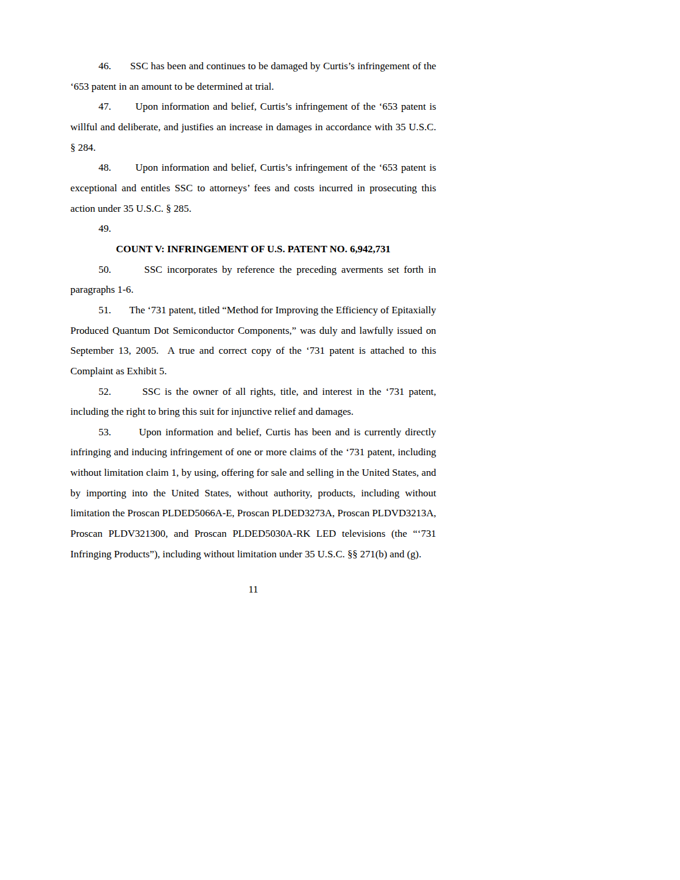46. SSC has been and continues to be damaged by Curtis’s infringement of the ‘653 patent in an amount to be determined at trial.
47. Upon information and belief, Curtis’s infringement of the ‘653 patent is willful and deliberate, and justifies an increase in damages in accordance with 35 U.S.C. § 284.
48. Upon information and belief, Curtis’s infringement of the ‘653 patent is exceptional and entitles SSC to attorneys’ fees and costs incurred in prosecuting this action under 35 U.S.C. § 285.
49.
COUNT V: INFRINGEMENT OF U.S. PATENT NO. 6,942,731
50. SSC incorporates by reference the preceding averments set forth in paragraphs 1-6.
51. The ‘731 patent, titled “Method for Improving the Efficiency of Epitaxially Produced Quantum Dot Semiconductor Components,” was duly and lawfully issued on September 13, 2005. A true and correct copy of the ‘731 patent is attached to this Complaint as Exhibit 5.
52. SSC is the owner of all rights, title, and interest in the ‘731 patent, including the right to bring this suit for injunctive relief and damages.
53. Upon information and belief, Curtis has been and is currently directly infringing and inducing infringement of one or more claims of the ‘731 patent, including without limitation claim 1, by using, offering for sale and selling in the United States, and by importing into the United States, without authority, products, including without limitation the Proscan PLDED5066A-E, Proscan PLDED3273A, Proscan PLDVD3213A, Proscan PLDV321300, and Proscan PLDED5030A-RK LED televisions (the “‘731 Infringing Products”), including without limitation under 35 U.S.C. §§ 271(b) and (g).
11